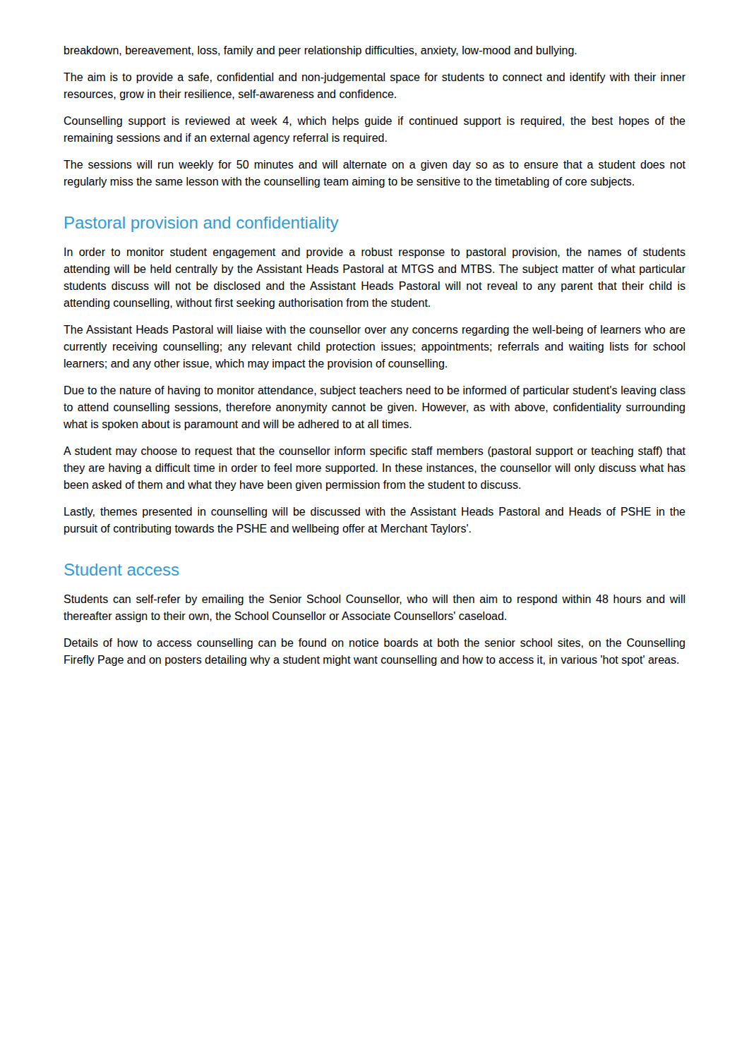breakdown, bereavement, loss, family and peer relationship difficulties, anxiety, low-mood and bullying.
The aim is to provide a safe, confidential and non-judgemental space for students to connect and identify with their inner resources, grow in their resilience, self-awareness and confidence.
Counselling support is reviewed at week 4, which helps guide if continued support is required, the best hopes of the remaining sessions and if an external agency referral is required.
The sessions will run weekly for 50 minutes and will alternate on a given day so as to ensure that a student does not regularly miss the same lesson with the counselling team aiming to be sensitive to the timetabling of core subjects.
Pastoral provision and confidentiality
In order to monitor student engagement and provide a robust response to pastoral provision, the names of students attending will be held centrally by the Assistant Heads Pastoral at MTGS and MTBS. The subject matter of what particular students discuss will not be disclosed and the Assistant Heads Pastoral will not reveal to any parent that their child is attending counselling, without first seeking authorisation from the student.
The Assistant Heads Pastoral will liaise with the counsellor over any concerns regarding the well-being of learners who are currently receiving counselling; any relevant child protection issues; appointments; referrals and waiting lists for school learners; and any other issue, which may impact the provision of counselling.
Due to the nature of having to monitor attendance, subject teachers need to be informed of particular student's leaving class to attend counselling sessions, therefore anonymity cannot be given. However, as with above, confidentiality surrounding what is spoken about is paramount and will be adhered to at all times.
A student may choose to request that the counsellor inform specific staff members (pastoral support or teaching staff) that they are having a difficult time in order to feel more supported. In these instances, the counsellor will only discuss what has been asked of them and what they have been given permission from the student to discuss.
Lastly, themes presented in counselling will be discussed with the Assistant Heads Pastoral and Heads of PSHE in the pursuit of contributing towards the PSHE and wellbeing offer at Merchant Taylors'.
Student access
Students can self-refer by emailing the Senior School Counsellor, who will then aim to respond within 48 hours and will thereafter assign to their own, the School Counsellor or Associate Counsellors' caseload.
Details of how to access counselling can be found on notice boards at both the senior school sites, on the Counselling Firefly Page and on posters detailing why a student might want counselling and how to access it, in various 'hot spot' areas.